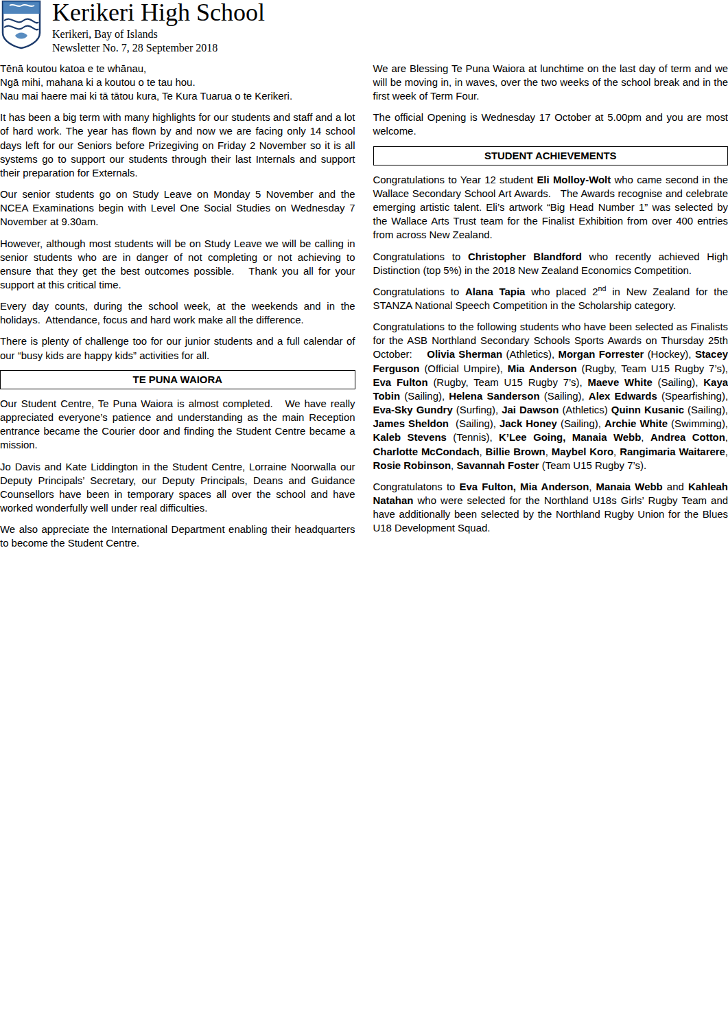Kerikeri High School
Kerikeri, Bay of Islands
Newsletter No. 7, 28 September 2018
Tēnā koutou katoa e te whānau,
Ngā mihi, mahana ki a koutou o te tau hou.
Nau mai haere mai ki tā tātou kura, Te Kura Tuarua o te Kerikeri.
It has been a big term with many highlights for our students and staff and a lot of hard work. The year has flown by and now we are facing only 14 school days left for our Seniors before Prizegiving on Friday 2 November so it is all systems go to support our students through their last Internals and support their preparation for Externals.
Our senior students go on Study Leave on Monday 5 November and the NCEA Examinations begin with Level One Social Studies on Wednesday 7 November at 9.30am.
However, although most students will be on Study Leave we will be calling in senior students who are in danger of not completing or not achieving to ensure that they get the best outcomes possible. Thank you all for your support at this critical time.
Every day counts, during the school week, at the weekends and in the holidays. Attendance, focus and hard work make all the difference.
There is plenty of challenge too for our junior students and a full calendar of our “busy kids are happy kids” activities for all.
TE PUNA WAIORA
Our Student Centre, Te Puna Waiora is almost completed. We have really appreciated everyone’s patience and understanding as the main Reception entrance became the Courier door and finding the Student Centre became a mission.
Jo Davis and Kate Liddington in the Student Centre, Lorraine Noorwalla our Deputy Principals’ Secretary, our Deputy Principals, Deans and Guidance Counsellors have been in temporary spaces all over the school and have worked wonderfully well under real difficulties.
We also appreciate the International Department enabling their headquarters to become the Student Centre.
We are Blessing Te Puna Waiora at lunchtime on the last day of term and we will be moving in, in waves, over the two weeks of the school break and in the first week of Term Four.
The official Opening is Wednesday 17 October at 5.00pm and you are most welcome.
STUDENT ACHIEVEMENTS
Congratulations to Year 12 student Eli Molloy-Wolt who came second in the Wallace Secondary School Art Awards. The Awards recognise and celebrate emerging artistic talent. Eli’s artwork “Big Head Number 1” was selected by the Wallace Arts Trust team for the Finalist Exhibition from over 400 entries from across New Zealand.
Congratulations to Christopher Blandford who recently achieved High Distinction (top 5%) in the 2018 New Zealand Economics Competition.
Congratulations to Alana Tapia who placed 2nd in New Zealand for the STANZA National Speech Competition in the Scholarship category.
Congratulations to the following students who have been selected as Finalists for the ASB Northland Secondary Schools Sports Awards on Thursday 25th October: Olivia Sherman (Athletics), Morgan Forrester (Hockey), Stacey Ferguson (Official Umpire), Mia Anderson (Rugby, Team U15 Rugby 7’s), Eva Fulton (Rugby, Team U15 Rugby 7’s), Maeve White (Sailing), Kaya Tobin (Sailing), Helena Sanderson (Sailing), Alex Edwards (Spearfishing), Eva-Sky Gundry (Surfing), Jai Dawson (Athletics) Quinn Kusanic (Sailing), James Sheldon (Sailing), Jack Honey (Sailing), Archie White (Swimming), Kaleb Stevens (Tennis), K’Lee Going, Manaia Webb, Andrea Cotton, Charlotte McCondach, Billie Brown, Maybel Koro, Rangimaria Waitarere, Rosie Robinson, Savannah Foster (Team U15 Rugby 7’s).
Congratulatons to Eva Fulton, Mia Anderson, Manaia Webb and Kahleah Natahan who were selected for the Northland U18s Girls’ Rugby Team and have additionally been selected by the Northland Rugby Union for the Blues U18 Development Squad.